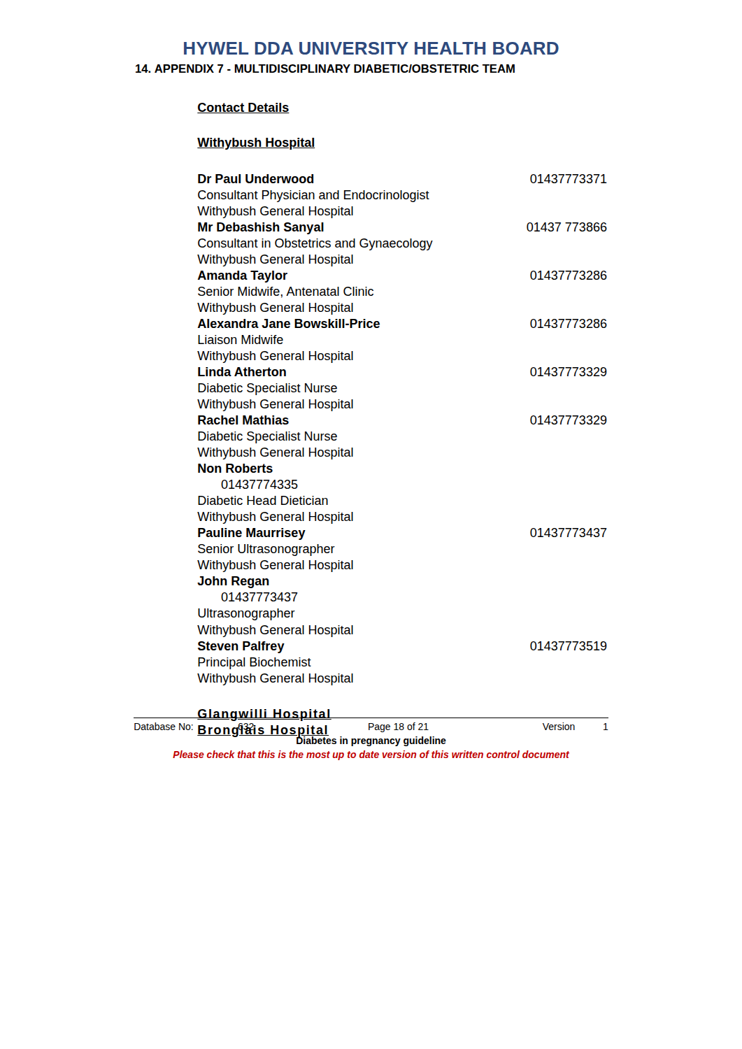HYWEL DDA UNIVERSITY HEALTH BOARD
14. APPENDIX 7 - MULTIDISCIPLINARY DIABETIC/OBSTETRIC TEAM
Contact Details
Withybush Hospital
| Dr Paul Underwood | 01437773371 |
| Consultant Physician and Endocrinologist |
| Withybush General Hospital |
| Mr Debashish Sanyal | 01437 773866 |
| Consultant in Obstetrics and Gynaecology |
| Withybush General Hospital |
| Amanda Taylor | 01437773286 |
| Senior Midwife, Antenatal Clinic |
| Withybush General Hospital |
| Alexandra Jane Bowskill-Price | 01437773286 |
| Liaison Midwife |
| Withybush General Hospital |
| Linda Atherton | 01437773329 |
| Diabetic Specialist Nurse |
| Withybush General Hospital |
| Rachel Mathias | 01437773329 |
| Diabetic Specialist Nurse |
| Withybush General Hospital |
| Non Roberts |
| 01437774335 |
| Diabetic Head Dietician |
| Withybush General Hospital |
| Pauline Maurrisey | 01437773437 |
| Senior Ultrasonographer |
| Withybush General Hospital |
| John Regan |
| 01437773437 |
| Ultrasonographer |
| Withybush General Hospital |
| Steven Palfrey | 01437773519 |
| Principal Biochemist |
| Withybush General Hospital |
Glangwilli Hospital
Bronglais Hospital
Database No: 632
Page 18 of 21
Version1
Diabetes in pregnancy guideline
Please check that this is the most up to date version of this written control document